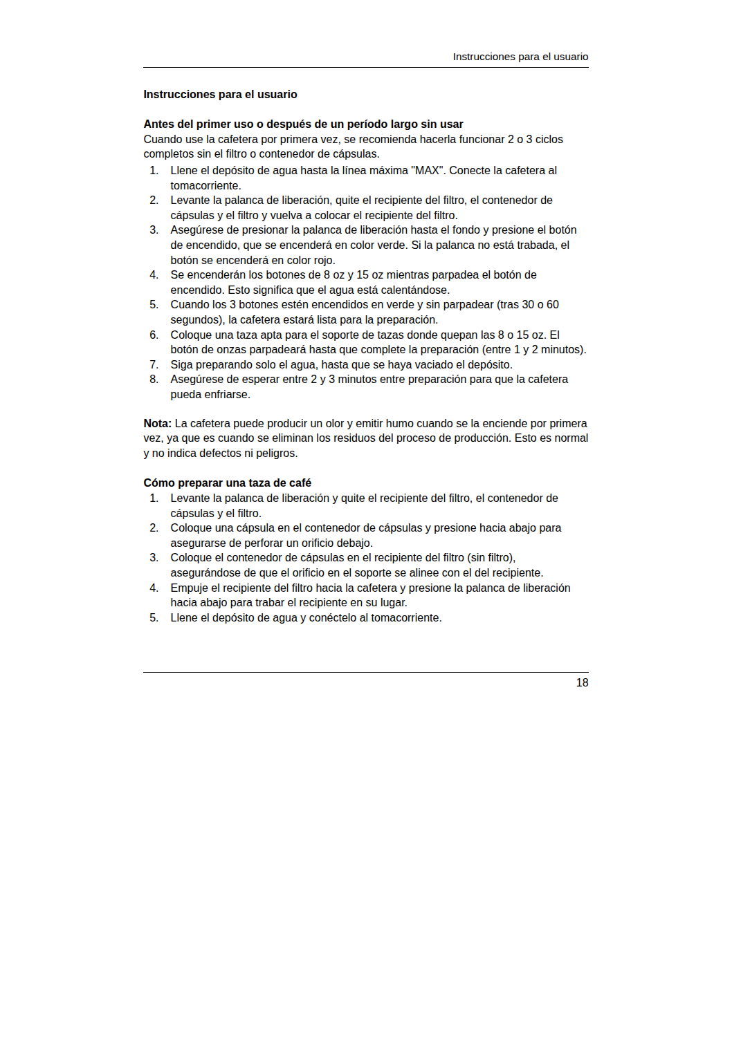Instrucciones para el usuario
Instrucciones para el usuario
Antes del primer uso o después de un período largo sin usar
Cuando use la cafetera por primera vez, se recomienda hacerla funcionar 2 o 3 ciclos completos sin el filtro o contenedor de cápsulas.
Llene el depósito de agua hasta la línea máxima "MAX". Conecte la cafetera al tomacorriente.
Levante la palanca de liberación, quite el recipiente del filtro, el contenedor de cápsulas y el filtro y vuelva a colocar el recipiente del filtro.
Asegúrese de presionar la palanca de liberación hasta el fondo y presione el botón de encendido, que se encenderá en color verde. Si la palanca no está trabada, el botón se encenderá en color rojo.
Se encenderán los botones de 8 oz y 15 oz mientras parpadea el botón de encendido. Esto significa que el agua está calentándose.
Cuando los 3 botones estén encendidos en verde y sin parpadear (tras 30 o 60 segundos), la cafetera estará lista para la preparación.
Coloque una taza apta para el soporte de tazas donde quepan las 8 o 15 oz. El botón de onzas parpadeará hasta que complete la preparación (entre 1 y 2 minutos).
Siga preparando solo el agua, hasta que se haya vaciado el depósito.
Asegúrese de esperar entre 2 y 3 minutos entre preparación para que la cafetera pueda enfriarse.
Nota: La cafetera puede producir un olor y emitir humo cuando se la enciende por primera vez, ya que es cuando se eliminan los residuos del proceso de producción. Esto es normal y no indica defectos ni peligros.
Cómo preparar una taza de café
Levante la palanca de liberación y quite el recipiente del filtro, el contenedor de cápsulas y el filtro.
Coloque una cápsula en el contenedor de cápsulas y presione hacia abajo para asegurarse de perforar un orificio debajo.
Coloque el contenedor de cápsulas en el recipiente del filtro (sin filtro), asegurándose de que el orificio en el soporte se alinee con el del recipiente.
Empuje el recipiente del filtro hacia la cafetera y presione la palanca de liberación hacia abajo para trabar el recipiente en su lugar.
Llene el depósito de agua y conéctelo al tomacorriente.
18